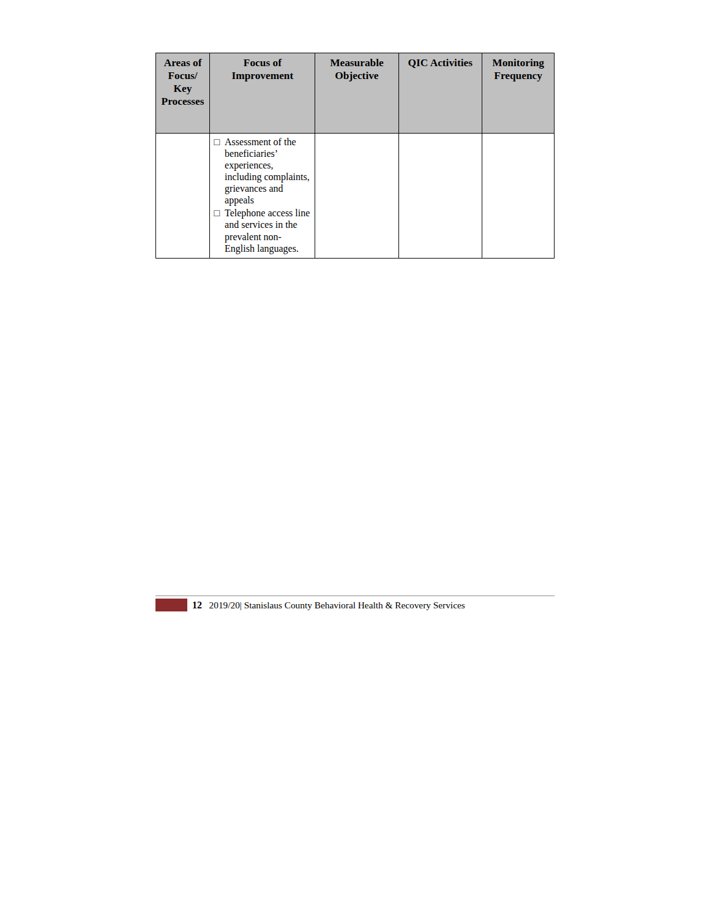| Areas of Focus/ Key Processes | Focus of Improvement | Measurable Objective | QIC Activities | Monitoring Frequency |
| --- | --- | --- | --- | --- |
| | Assessment of the beneficiaries’ experiences, including complaints, grievances and appeals Telephone access line and services in the prevalent non-English languages. | | | |
12 2019/20| Stanislaus County Behavioral Health & Recovery Services